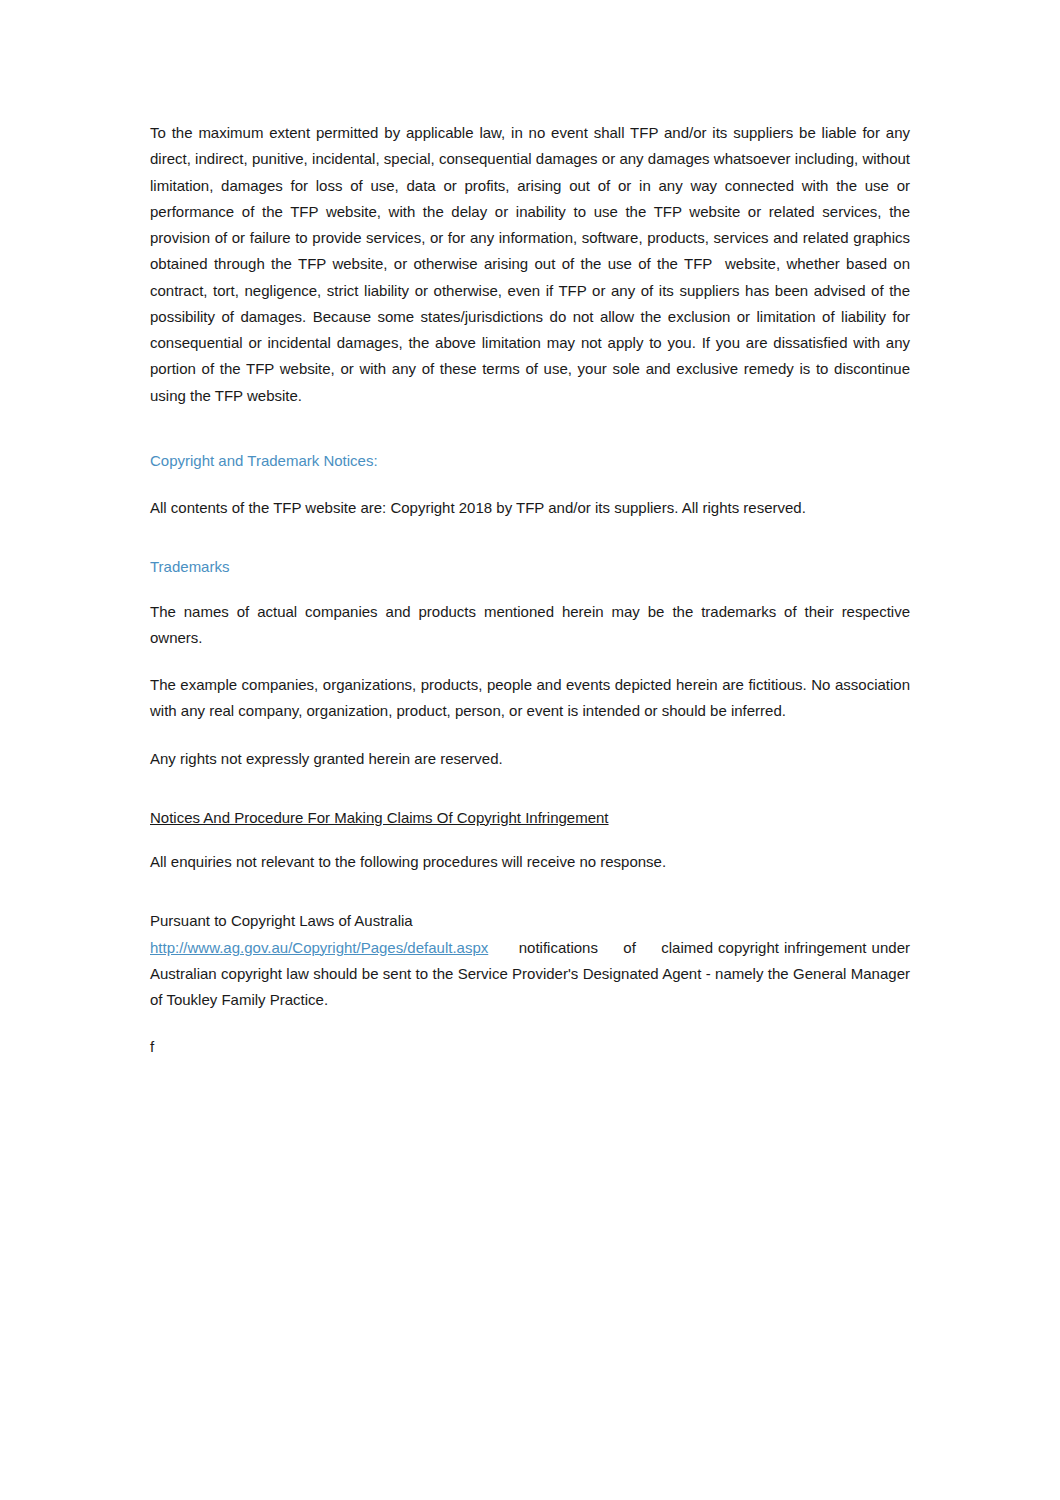To the maximum extent permitted by applicable law, in no event shall TFP and/or its suppliers be liable for any direct, indirect, punitive, incidental, special, consequential damages or any damages whatsoever including, without limitation, damages for loss of use, data or profits, arising out of or in any way connected with the use or performance of the TFP website, with the delay or inability to use the TFP website or related services, the provision of or failure to provide services, or for any information, software, products, services and related graphics obtained through the TFP website, or otherwise arising out of the use of the TFP website, whether based on contract, tort, negligence, strict liability or otherwise, even if TFP or any of its suppliers has been advised of the possibility of damages. Because some states/jurisdictions do not allow the exclusion or limitation of liability for consequential or incidental damages, the above limitation may not apply to you. If you are dissatisfied with any portion of the TFP website, or with any of these terms of use, your sole and exclusive remedy is to discontinue using the TFP website.
Copyright and Trademark Notices:
All contents of the TFP website are: Copyright 2018 by TFP and/or its suppliers. All rights reserved.
Trademarks
The names of actual companies and products mentioned herein may be the trademarks of their respective owners.
The example companies, organizations, products, people and events depicted herein are fictitious. No association with any real company, organization, product, person, or event is intended or should be inferred.
Any rights not expressly granted herein are reserved.
Notices And Procedure For Making Claims Of Copyright Infringement
All enquiries not relevant to the following procedures will receive no response.
Pursuant to Copyright Laws of Australia
http://www.ag.gov.au/Copyright/Pages/default.aspx notifications of claimed copyright infringement under Australian copyright law should be sent to the Service Provider's Designated Agent - namely the General Manager of Toukley Family Practice.
f